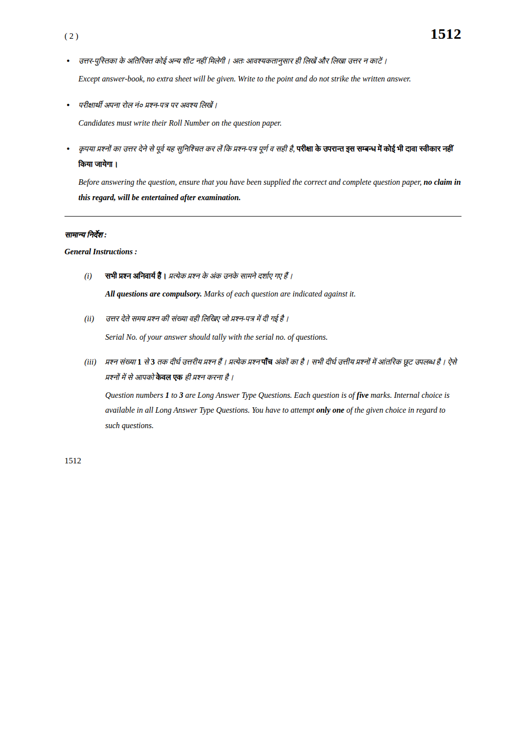( 2 ) 1512
उत्तर-पुस्तिका के अतिरिक्त कोई अन्य शीट नहीं मिलेगी। अतः आवश्यकतानुसार ही लिखें और लिखा उत्तर न काटें।
Except answer-book, no extra sheet will be given. Write to the point and do not strike the written answer.
परीक्षार्थी अपना रोल नं० प्रश्न-पत्र पर अवश्य लिखें।
Candidates must write their Roll Number on the question paper.
कृपया प्रश्नों का उत्तर देने से पूर्व यह सुनिश्चित कर लें कि प्रश्न-पत्र पूर्ण व सही है, परीक्षा के उपरान्त इस सम्बन्ध में कोई भी दावा स्वीकार नहीं किया जायेगा।
Before answering the question, ensure that you have been supplied the correct and complete question paper, no claim in this regard, will be entertained after examination.
सामान्य निर्देश :
General Instructions :
(i)
सभी प्रश्न अनिवार्य हैं। प्रत्येक प्रश्न के अंक उनके सामने दर्शाए गए हैं।
All questions are compulsory. Marks of each question are indicated against it.
(ii)
उत्तर देते समय प्रश्न की संख्या वही लिखिए जो प्रश्न-पत्र में दी गई है।
Serial No. of your answer should tally with the serial no. of questions.
(iii)
प्रश्न संख्या 1 से 3 तक दीर्घ उत्तरीय प्रश्न हैं। प्रत्येक प्रश्न पाँच अंकों का है। सभी दीर्घ उत्तीय प्रश्नों में आंतरिक छूट उपलब्ध है। ऐसे प्रश्नों में से आपको केवल एक ही प्रश्न करना है।
Question numbers 1 to 3 are Long Answer Type Questions. Each question is of five marks. Internal choice is available in all Long Answer Type Questions. You have to attempt only one of the given choice in regard to such questions.
1512